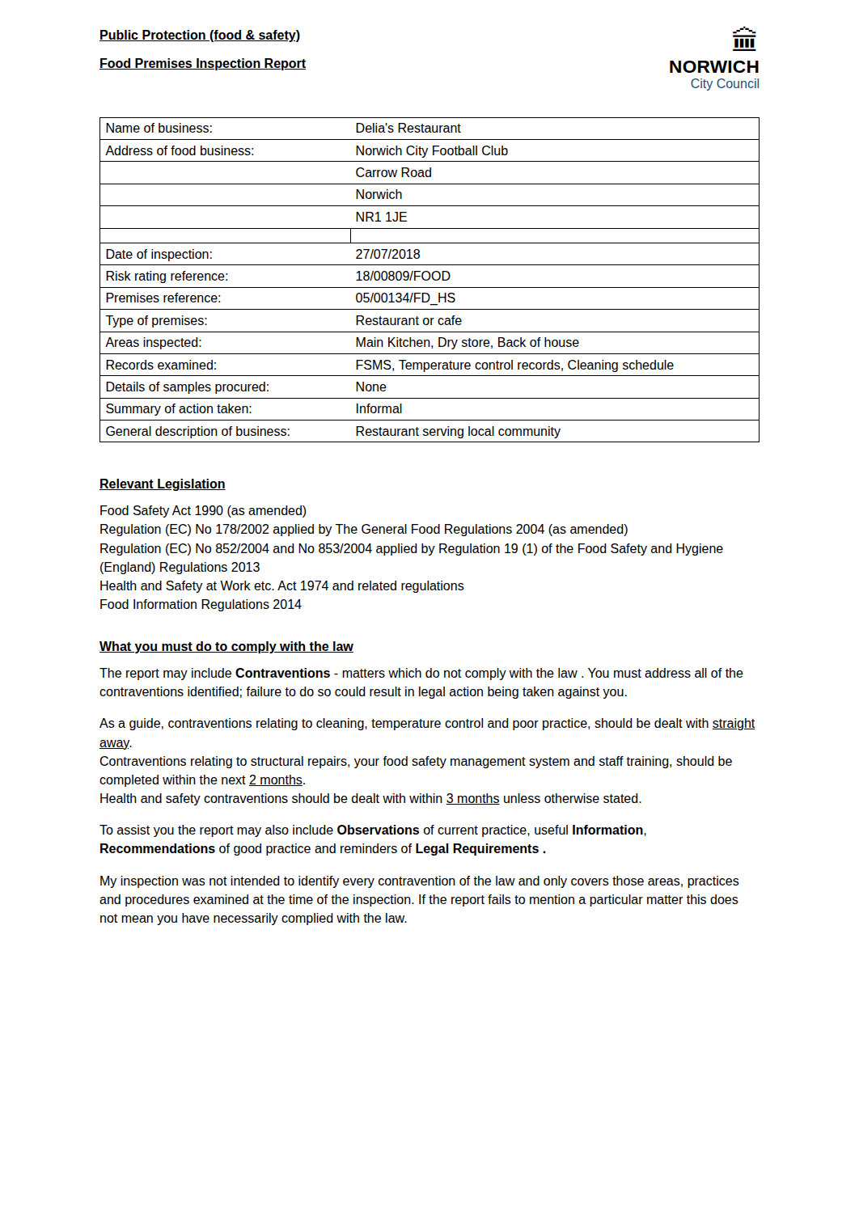Public Protection (food & safety)
Food Premises Inspection Report
🏛 NORWICH City Council
| Name of business: | Delia's Restaurant |
| Address of food business: | Norwich City Football Club |
| | Carrow Road |
| | Norwich |
| | NR1 1JE |
| Date of inspection: | 27/07/2018 |
| Risk rating reference: | 18/00809/FOOD |
| Premises reference: | 05/00134/FD_HS |
| Type of premises: | Restaurant or cafe |
| Areas inspected: | Main Kitchen, Dry store, Back of house |
| Records examined: | FSMS, Temperature control records, Cleaning schedule |
| Details of samples procured: | None |
| Summary of action taken: | Informal |
| General description of business: | Restaurant serving local community |
Relevant Legislation
Food Safety Act 1990 (as amended)
Regulation (EC) No 178/2002 applied by The General Food Regulations 2004 (as amended)
Regulation (EC) No 852/2004 and No 853/2004 applied by Regulation 19 (1) of the Food Safety and Hygiene (England) Regulations 2013
Health and Safety at Work etc. Act 1974 and related regulations
Food Information Regulations 2014
What you must do to comply with the law
The report may include Contraventions - matters which do not comply with the law . You must address all of the contraventions identified; failure to do so could result in legal action being taken against you.
As a guide, contraventions relating to cleaning, temperature control and poor practice, should be dealt with straight away.
Contraventions relating to structural repairs, your food safety management system and staff training, should be completed within the next 2 months.
Health and safety contraventions should be dealt with within 3 months unless otherwise stated.
To assist you the report may also include Observations of current practice, useful Information, Recommendations of good practice and reminders of Legal Requirements .
My inspection was not intended to identify every contravention of the law and only covers those areas, practices and procedures examined at the time of the inspection. If the report fails to mention a particular matter this does not mean you have necessarily complied with the law.